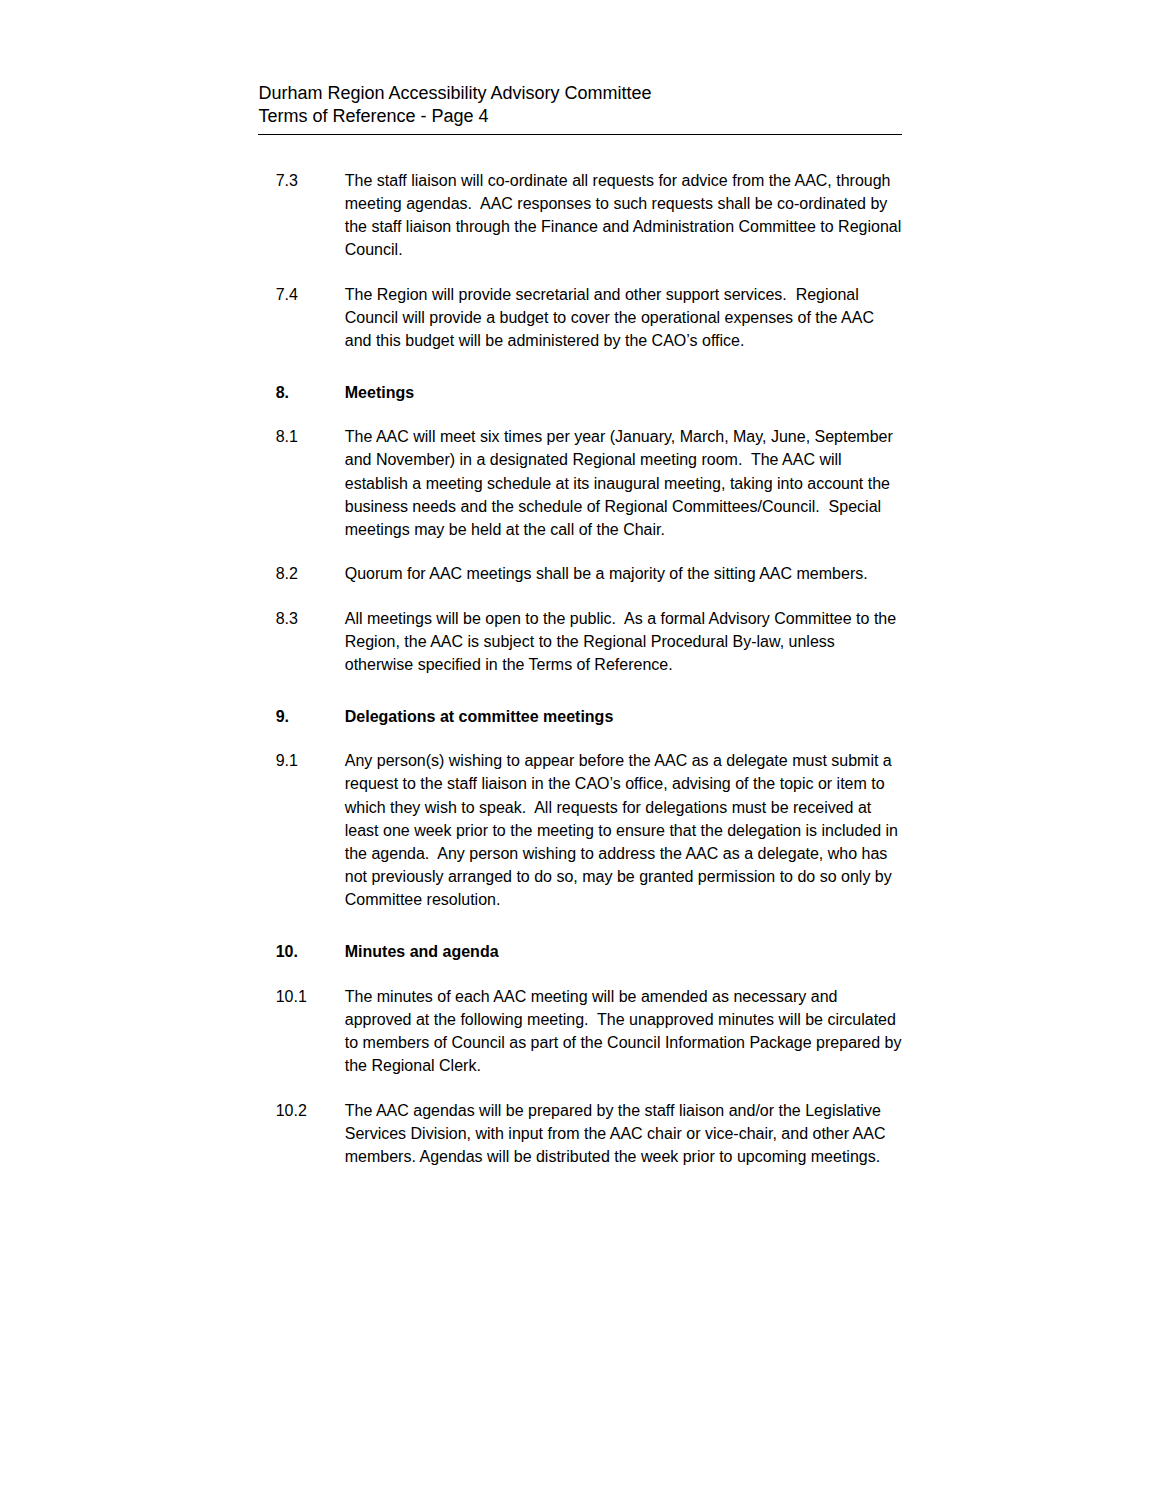Durham Region Accessibility Advisory Committee
Terms of Reference - Page 4
7.3
The staff liaison will co-ordinate all requests for advice from the AAC, through meeting agendas. AAC responses to such requests shall be co-ordinated by the staff liaison through the Finance and Administration Committee to Regional Council.
7.4
The Region will provide secretarial and other support services. Regional Council will provide a budget to cover the operational expenses of the AAC and this budget will be administered by the CAO’s office.
8. Meetings
8.1
The AAC will meet six times per year (January, March, May, June, September and November) in a designated Regional meeting room. The AAC will establish a meeting schedule at its inaugural meeting, taking into account the business needs and the schedule of Regional Committees/Council. Special meetings may be held at the call of the Chair.
8.2
Quorum for AAC meetings shall be a majority of the sitting AAC members.
8.3
All meetings will be open to the public. As a formal Advisory Committee to the Region, the AAC is subject to the Regional Procedural By-law, unless otherwise specified in the Terms of Reference.
9. Delegations at committee meetings
9.1
Any person(s) wishing to appear before the AAC as a delegate must submit a request to the staff liaison in the CAO’s office, advising of the topic or item to which they wish to speak. All requests for delegations must be received at least one week prior to the meeting to ensure that the delegation is included in the agenda. Any person wishing to address the AAC as a delegate, who has not previously arranged to do so, may be granted permission to do so only by Committee resolution.
10. Minutes and agenda
10.1
The minutes of each AAC meeting will be amended as necessary and approved at the following meeting. The unapproved minutes will be circulated to members of Council as part of the Council Information Package prepared by the Regional Clerk.
10.2
The AAC agendas will be prepared by the staff liaison and/or the Legislative Services Division, with input from the AAC chair or vice-chair, and other AAC members. Agendas will be distributed the week prior to upcoming meetings.